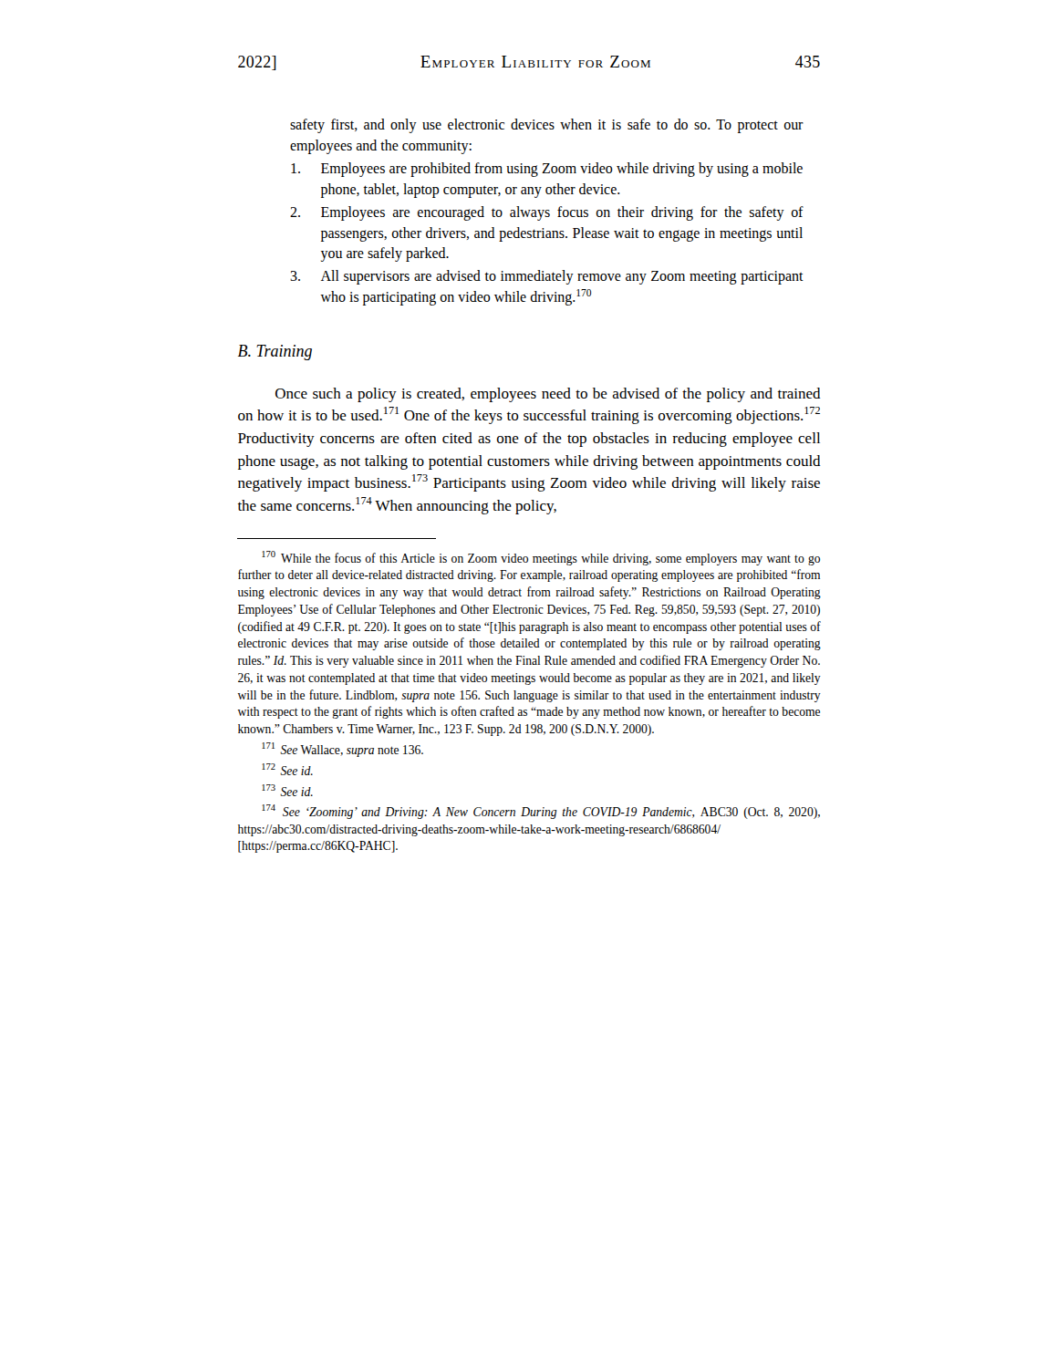2022] Employer Liability for Zoom 435
safety first, and only use electronic devices when it is safe to do so. To protect our employees and the community:
1. Employees are prohibited from using Zoom video while driving by using a mobile phone, tablet, laptop computer, or any other device.
2. Employees are encouraged to always focus on their driving for the safety of passengers, other drivers, and pedestrians. Please wait to engage in meetings until you are safely parked.
3. All supervisors are advised to immediately remove any Zoom meeting participant who is participating on video while driving.170
B. Training
Once such a policy is created, employees need to be advised of the policy and trained on how it is to be used.171 One of the keys to successful training is overcoming objections.172 Productivity concerns are often cited as one of the top obstacles in reducing employee cell phone usage, as not talking to potential customers while driving between appointments could negatively impact business.173 Participants using Zoom video while driving will likely raise the same concerns.174 When announcing the policy,
170 While the focus of this Article is on Zoom video meetings while driving, some employers may want to go further to deter all device-related distracted driving. For example, railroad operating employees are prohibited “from using electronic devices in any way that would detract from railroad safety.” Restrictions on Railroad Operating Employees’ Use of Cellular Telephones and Other Electronic Devices, 75 Fed. Reg. 59,850, 59,593 (Sept. 27, 2010) (codified at 49 C.F.R. pt. 220). It goes on to state “[t]his paragraph is also meant to encompass other potential uses of electronic devices that may arise outside of those detailed or contemplated by this rule or by railroad operating rules.” Id. This is very valuable since in 2011 when the Final Rule amended and codified FRA Emergency Order No. 26, it was not contemplated at that time that video meetings would become as popular as they are in 2021, and likely will be in the future. Lindblom, supra note 156. Such language is similar to that used in the entertainment industry with respect to the grant of rights which is often crafted as “made by any method now known, or hereafter to become known.” Chambers v. Time Warner, Inc., 123 F. Supp. 2d 198, 200 (S.D.N.Y. 2000).
171 See Wallace, supra note 136.
172 See id.
173 See id.
174 See ‘Zooming’ and Driving: A New Concern During the COVID-19 Pandemic, ABC30 (Oct. 8, 2020), https://abc30.com/distracted-driving-deaths-zoom-while-take-a-work-meeting-research/6868604/ [https://perma.cc/86KQ-PAHC].